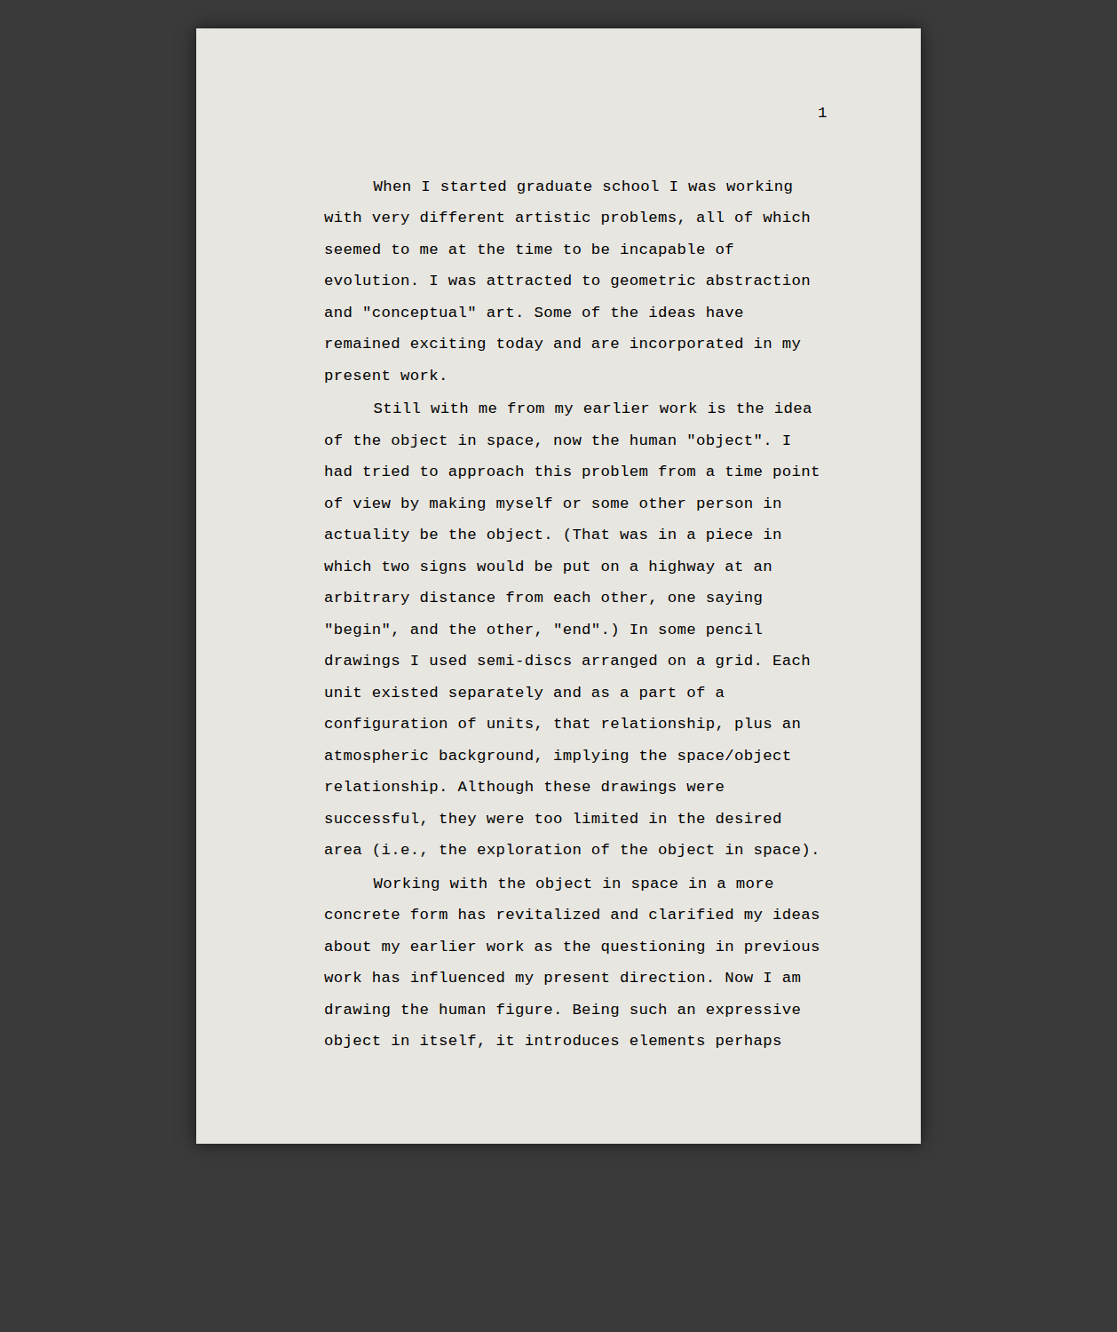1
When I started graduate school I was working with very different artistic problems, all of which seemed to me at the time to be incapable of evolution. I was attracted to geometric abstraction and "conceptual" art. Some of the ideas have remained exciting today and are incorporated in my present work.
Still with me from my earlier work is the idea of the object in space, now the human "object". I had tried to approach this problem from a time point of view by making myself or some other person in actuality be the object. (That was in a piece in which two signs would be put on a highway at an arbitrary distance from each other, one saying "begin", and the other, "end".) In some pencil drawings I used semi-discs arranged on a grid. Each unit existed separately and as a part of a configuration of units, that relationship, plus an atmospheric background, implying the space/object relationship. Although these drawings were successful, they were too limited in the desired area (i.e., the exploration of the object in space).
Working with the object in space in a more concrete form has revitalized and clarified my ideas about my earlier work as the questioning in previous work has influenced my present direction. Now I am drawing the human figure. Being such an expressive object in itself, it introduces elements perhaps